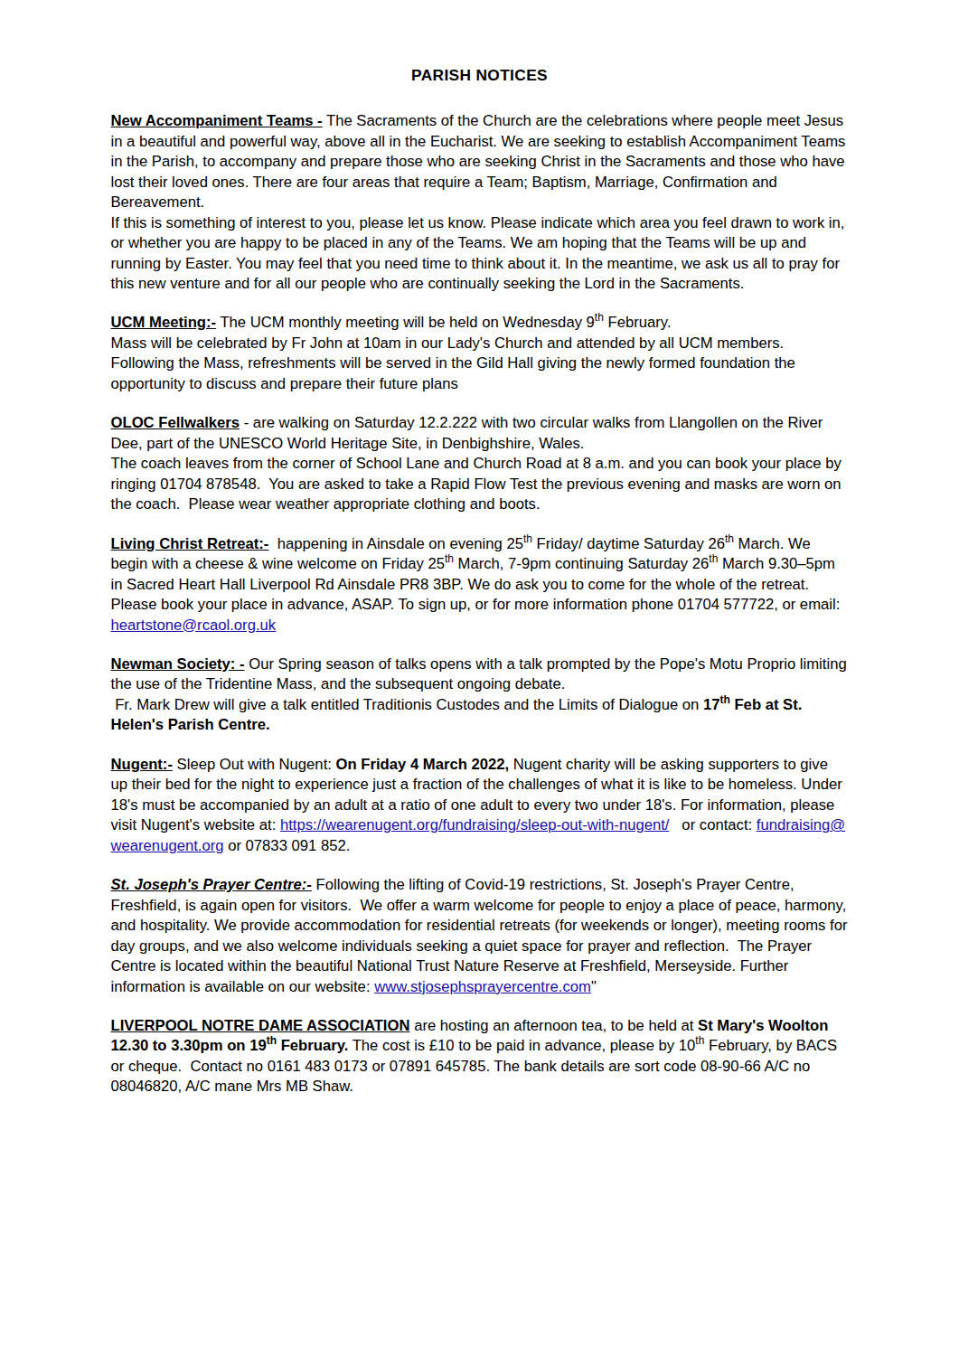PARISH NOTICES
New Accompaniment Teams - The Sacraments of the Church are the celebrations where people meet Jesus in a beautiful and powerful way, above all in the Eucharist. We are seeking to establish Accompaniment Teams in the Parish, to accompany and prepare those who are seeking Christ in the Sacraments and those who have lost their loved ones. There are four areas that require a Team; Baptism, Marriage, Confirmation and Bereavement.
If this is something of interest to you, please let us know. Please indicate which area you feel drawn to work in, or whether you are happy to be placed in any of the Teams. We am hoping that the Teams will be up and running by Easter. You may feel that you need time to think about it. In the meantime, we ask us all to pray for this new venture and for all our people who are continually seeking the Lord in the Sacraments.
UCM Meeting:- The UCM monthly meeting will be held on Wednesday 9th February.
Mass will be celebrated by Fr John at 10am in our Lady's Church and attended by all UCM members. Following the Mass, refreshments will be served in the Gild Hall giving the newly formed foundation the opportunity to discuss and prepare their future plans
OLOC Fellwalkers - are walking on Saturday 12.2.222 with two circular walks from Llangollen on the River Dee, part of the UNESCO World Heritage Site, in Denbighshire, Wales.
The coach leaves from the corner of School Lane and Church Road at 8 a.m. and you can book your place by ringing 01704 878548. You are asked to take a Rapid Flow Test the previous evening and masks are worn on the coach. Please wear weather appropriate clothing and boots.
Living Christ Retreat:- happening in Ainsdale on evening 25th Friday/ daytime Saturday 26th March. We begin with a cheese & wine welcome on Friday 25th March, 7-9pm continuing Saturday 26th March 9.30–5pm in Sacred Heart Hall Liverpool Rd Ainsdale PR8 3BP. We do ask you to come for the whole of the retreat. Please book your place in advance, ASAP. To sign up, or for more information phone 01704 577722, or email: heartstone@rcaol.org.uk
Newman Society: - Our Spring season of talks opens with a talk prompted by the Pope's Motu Proprio limiting the use of the Tridentine Mass, and the subsequent ongoing debate.
Fr. Mark Drew will give a talk entitled Traditionis Custodes and the Limits of Dialogue on 17th Feb at St. Helen's Parish Centre.
Nugent:- Sleep Out with Nugent: On Friday 4 March 2022, Nugent charity will be asking supporters to give up their bed for the night to experience just a fraction of the challenges of what it is like to be homeless. Under 18's must be accompanied by an adult at a ratio of one adult to every two under 18's. For information, please visit Nugent's website at: https://wearenugent.org/fundraising/sleep-out-with-nugent/ or contact: fundraising@wearenugent.org or 07833 091 852.
St. Joseph's Prayer Centre:- Following the lifting of Covid-19 restrictions, St. Joseph's Prayer Centre, Freshfield, is again open for visitors. We offer a warm welcome for people to enjoy a place of peace, harmony, and hospitality. We provide accommodation for residential retreats (for weekends or longer), meeting rooms for day groups, and we also welcome individuals seeking a quiet space for prayer and reflection. The Prayer Centre is located within the beautiful National Trust Nature Reserve at Freshfield, Merseyside. Further information is available on our website: www.stjosephsprayercentre.com"
LIVERPOOL NOTRE DAME ASSOCIATION are hosting an afternoon tea, to be held at St Mary's Woolton 12.30 to 3.30pm on 19th February. The cost is £10 to be paid in advance, please by 10th February, by BACS or cheque. Contact no 0161 483 0173 or 07891 645785. The bank details are sort code 08-90-66 A/C no 08046820, A/C mane Mrs MB Shaw.